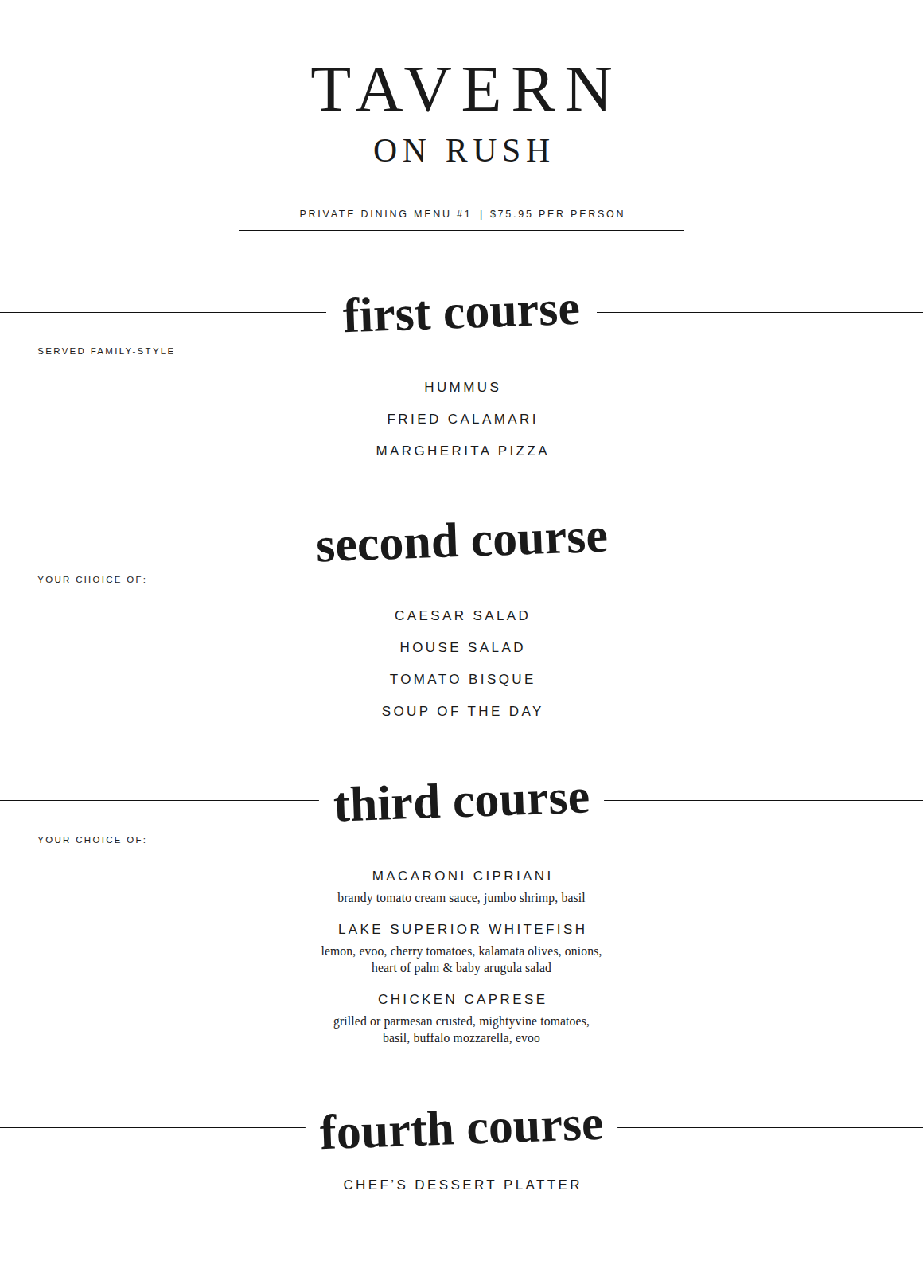TAVERN
ON RUSH
Private Dining Menu #1|$75.95 per person
first course
Served Family-Style
Hummus
Fried Calamari
Margherita Pizza
second course
Your Choice Of:
Caesar Salad
House Salad
Tomato Bisque
Soup of the Day
third course
Your Choice Of:
Macaroni Cipriani brandy tomato cream sauce, jumbo shrimp, basil
Lake Superior Whitefish lemon, evoo, cherry tomatoes, kalamata olives, onions,
heart of palm & baby arugula salad
Chicken Caprese grilled or parmesan crusted, mightyvine tomatoes,
basil, buffalo mozzarella, evoo
fourth course
Chef’s Dessert Platter